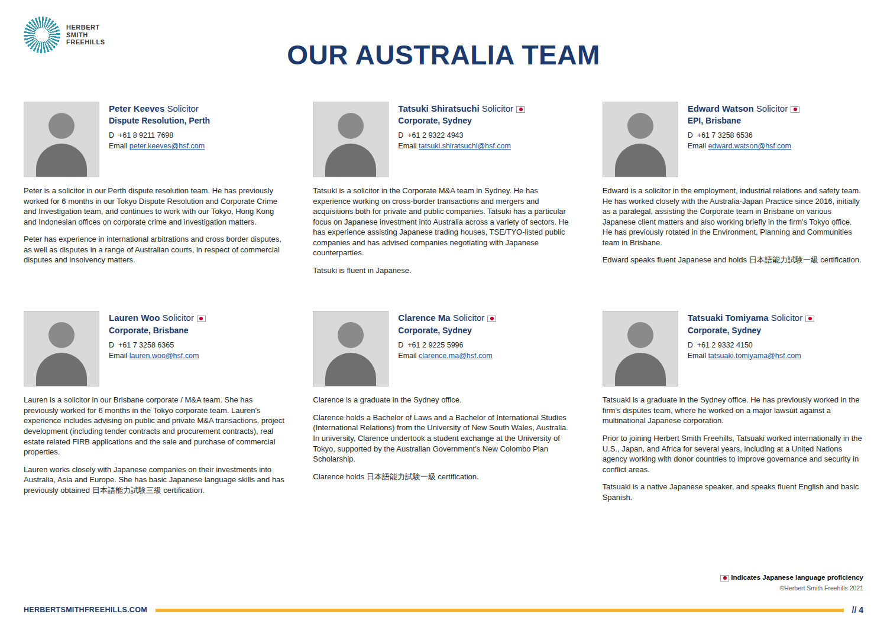Herbert
Smith
Freehills
OUR AUSTRALIA TEAM
Peter Keeves Solicitor
Dispute Resolution, Perth
D +61 8 9211 7698
Email peter.keeves@hsf.com
Peter is a solicitor in our Perth dispute resolution team. He has previously worked for 6 months in our Tokyo Dispute Resolution and Corporate Crime and Investigation team, and continues to work with our Tokyo, Hong Kong and Indonesian offices on corporate crime and investigation matters.
Peter has experience in international arbitrations and cross border disputes, as well as disputes in a range of Australian courts, in respect of commercial disputes and insolvency matters.
Tatsuki Shiratsuchi Solicitor
Corporate, Sydney
D +61 2 9322 4943
Email tatsuki.shiratsuchi@hsf.com
Tatsuki is a solicitor in the Corporate M&A team in Sydney. He has experience working on cross-border transactions and mergers and acquisitions both for private and public companies. Tatsuki has a particular focus on Japanese investment into Australia across a variety of sectors. He has experience assisting Japanese trading houses, TSE/TYO-listed public companies and has advised companies negotiating with Japanese counterparties.
Tatsuki is fluent in Japanese.
Edward Watson Solicitor
EPI, Brisbane
D +61 7 3258 6536
Email edward.watson@hsf.com
Edward is a solicitor in the employment, industrial relations and safety team. He has worked closely with the Australia-Japan Practice since 2016, initially as a paralegal, assisting the Corporate team in Brisbane on various Japanese client matters and also working briefly in the firm's Tokyo office. He has previously rotated in the Environment, Planning and Communities team in Brisbane.
Edward speaks fluent Japanese and holds 日本語能力試験一級 certification.
Lauren Woo Solicitor
Corporate, Brisbane
D +61 7 3258 6365
Email lauren.woo@hsf.com
Lauren is a solicitor in our Brisbane corporate / M&A team. She has previously worked for 6 months in the Tokyo corporate team. Lauren's experience includes advising on public and private M&A transactions, project development (including tender contracts and procurement contracts), real estate related FIRB applications and the sale and purchase of commercial properties.
Lauren works closely with Japanese companies on their investments into Australia, Asia and Europe. She has basic Japanese language skills and has previously obtained 日本語能力試験三級 certification.
Clarence Ma Solicitor
Corporate, Sydney
D +61 2 9225 5996
Email clarence.ma@hsf.com
Clarence is a graduate in the Sydney office.
Clarence holds a Bachelor of Laws and a Bachelor of International Studies (International Relations) from the University of New South Wales, Australia. In university, Clarence undertook a student exchange at the University of Tokyo, supported by the Australian Government's New Colombo Plan Scholarship.
Clarence holds 日本語能力試験一級 certification.
Tatsuaki Tomiyama Solicitor
Corporate, Sydney
D +61 2 9332 4150
Email tatsuaki.tomiyama@hsf.com
Tatsuaki is a graduate in the Sydney office. He has previously worked in the firm’s disputes team, where he worked on a major lawsuit against a multinational Japanese corporation.
Prior to joining Herbert Smith Freehills, Tatsuaki worked internationally in the U.S., Japan, and Africa for several years, including at a United Nations agency working with donor countries to improve governance and security in conflict areas.
Tatsuaki is a native Japanese speaker, and speaks fluent English and basic Spanish.
Indicates Japanese language proficiency
©Herbert Smith Freehills 2021
HERBERTSMITHFREEHILLS.COM // 4